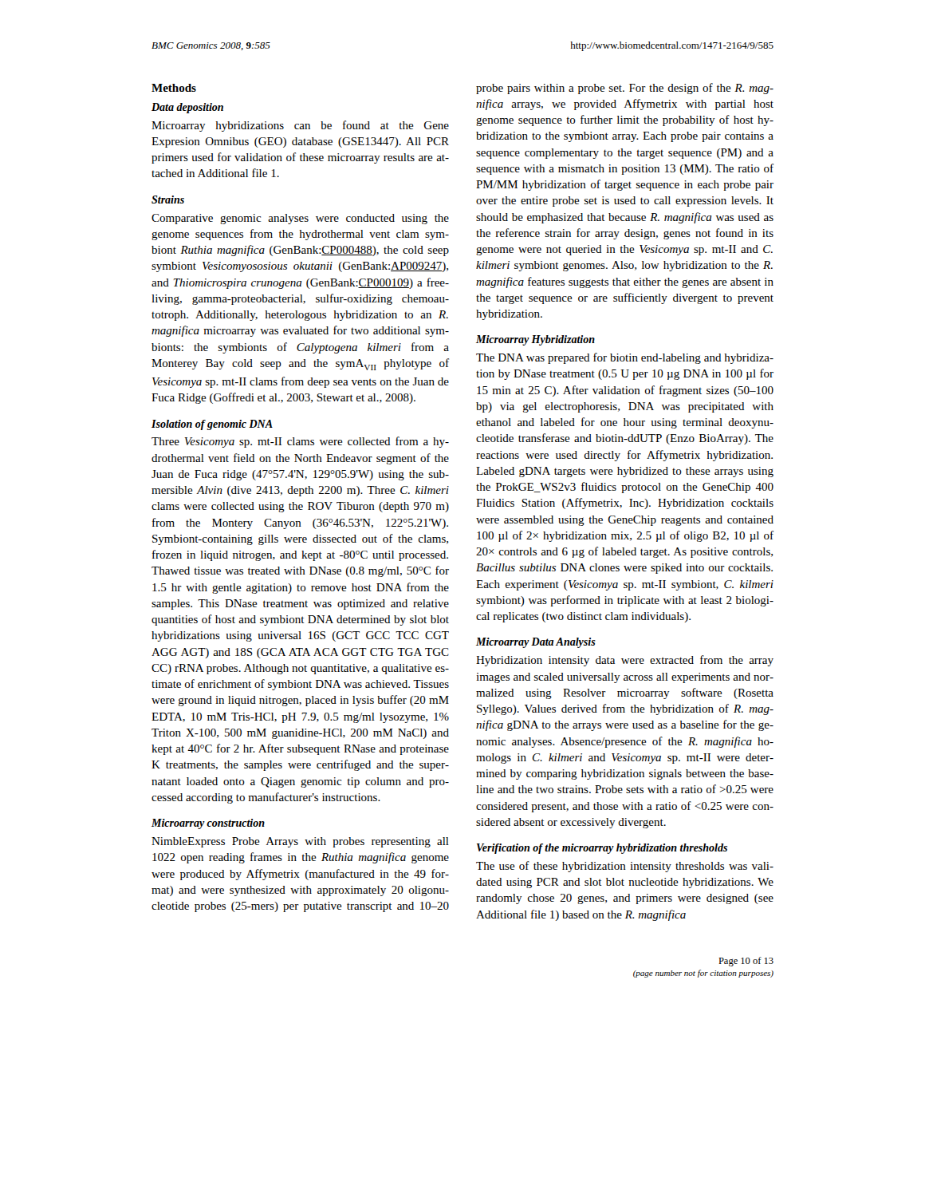BMC Genomics 2008, 9:585
http://www.biomedcentral.com/1471-2164/9/585
Methods
Data deposition
Microarray hybridizations can be found at the Gene Expresion Omnibus (GEO) database (GSE13447). All PCR primers used for validation of these microarray results are attached in Additional file 1.
Strains
Comparative genomic analyses were conducted using the genome sequences from the hydrothermal vent clam symbiont Ruthia magnifica (GenBank:CP000488), the cold seep symbiont Vesicomyososious okutanii (GenBank:AP009247), and Thiomicrospira crunogena (GenBank:CP000109) a free-living, gamma-proteobacterial, sulfur-oxidizing chemoautotroph. Additionally, heterologous hybridization to an R. magnifica microarray was evaluated for two additional symbionts: the symbionts of Calyptogena kilmeri from a Monterey Bay cold seep and the symAVII phylotype of Vesicomya sp. mt-II clams from deep sea vents on the Juan de Fuca Ridge (Goffredi et al., 2003, Stewart et al., 2008).
Isolation of genomic DNA
Three Vesicomya sp. mt-II clams were collected from a hydrothermal vent field on the North Endeavor segment of the Juan de Fuca ridge (47°57.4'N, 129°05.9'W) using the submersible Alvin (dive 2413, depth 2200 m). Three C. kilmeri clams were collected using the ROV Tiburon (depth 970 m) from the Montery Canyon (36°46.53'N, 122°5.21'W). Symbiont-containing gills were dissected out of the clams, frozen in liquid nitrogen, and kept at -80°C until processed. Thawed tissue was treated with DNase (0.8 mg/ml, 50°C for 1.5 hr with gentle agitation) to remove host DNA from the samples. This DNase treatment was optimized and relative quantities of host and symbiont DNA determined by slot blot hybridizations using universal 16S (GCT GCC TCC CGT AGG AGT) and 18S (GCA ATA ACA GGT CTG TGA TGC CC) rRNA probes. Although not quantitative, a qualitative estimate of enrichment of symbiont DNA was achieved. Tissues were ground in liquid nitrogen, placed in lysis buffer (20 mM EDTA, 10 mM Tris-HCl, pH 7.9, 0.5 mg/ml lysozyme, 1% Triton X-100, 500 mM guanidine-HCl, 200 mM NaCl) and kept at 40°C for 2 hr. After subsequent RNase and proteinase K treatments, the samples were centrifuged and the supernatant loaded onto a Qiagen genomic tip column and processed according to manufacturer's instructions.
Microarray construction
NimbleExpress Probe Arrays with probes representing all 1022 open reading frames in the Ruthia magnifica genome were produced by Affymetrix (manufactured in the 49 format) and were synthesized with approximately 20 oligonucleotide probes (25-mers) per putative transcript and 10–20 probe pairs within a probe set. For the design of the R. magnifica arrays, we provided Affymetrix with partial host genome sequence to further limit the probability of host hybridization to the symbiont array. Each probe pair contains a sequence complementary to the target sequence (PM) and a sequence with a mismatch in position 13 (MM). The ratio of PM/MM hybridization of target sequence in each probe pair over the entire probe set is used to call expression levels. It should be emphasized that because R. magnifica was used as the reference strain for array design, genes not found in its genome were not queried in the Vesicomya sp. mt-II and C. kilmeri symbiont genomes. Also, low hybridization to the R. magnifica features suggests that either the genes are absent in the target sequence or are sufficiently divergent to prevent hybridization.
Microarray Hybridization
The DNA was prepared for biotin end-labeling and hybridization by DNase treatment (0.5 U per 10 µg DNA in 100 µl for 15 min at 25 C). After validation of fragment sizes (50–100 bp) via gel electrophoresis, DNA was precipitated with ethanol and labeled for one hour using terminal deoxynucleotide transferase and biotin-ddUTP (Enzo BioArray). The reactions were used directly for Affymetrix hybridization. Labeled gDNA targets were hybridized to these arrays using the ProkGE_WS2v3 fluidics protocol on the GeneChip 400 Fluidics Station (Affymetrix, Inc). Hybridization cocktails were assembled using the GeneChip reagents and contained 100 µl of 2× hybridization mix, 2.5 µl of oligo B2, 10 µl of 20× controls and 6 µg of labeled target. As positive controls, Bacillus subtilus DNA clones were spiked into our cocktails. Each experiment (Vesicomya sp. mt-II symbiont, C. kilmeri symbiont) was performed in triplicate with at least 2 biological replicates (two distinct clam individuals).
Microarray Data Analysis
Hybridization intensity data were extracted from the array images and scaled universally across all experiments and normalized using Resolver microarray software (Rosetta Syllego). Values derived from the hybridization of R. magnifica gDNA to the arrays were used as a baseline for the genomic analyses. Absence/presence of the R. magnifica homologs in C. kilmeri and Vesicomya sp. mt-II were determined by comparing hybridization signals between the baseline and the two strains. Probe sets with a ratio of >0.25 were considered present, and those with a ratio of <0.25 were considered absent or excessively divergent.
Verification of the microarray hybridization thresholds
The use of these hybridization intensity thresholds was validated using PCR and slot blot nucleotide hybridizations. We randomly chose 20 genes, and primers were designed (see Additional file 1) based on the R. magnifica
Page 10 of 13
(page number not for citation purposes)